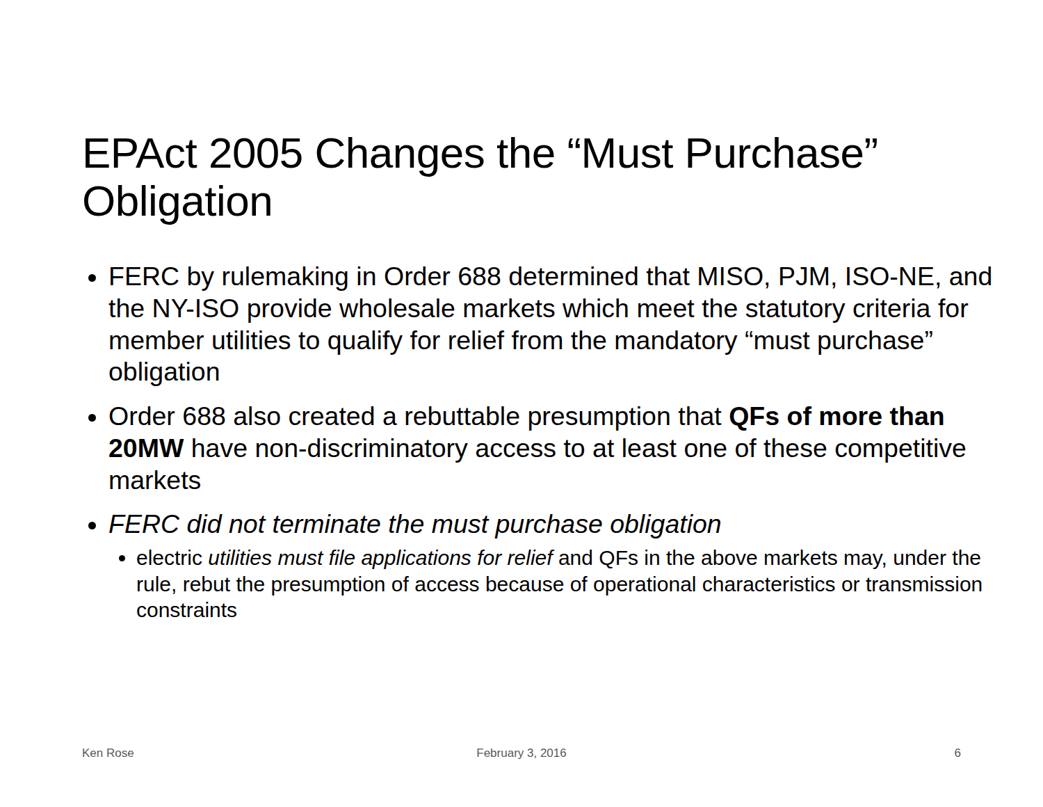EPAct 2005 Changes the “Must Purchase” Obligation
FERC by rulemaking in Order 688 determined that MISO, PJM, ISO-NE, and the NY-ISO provide wholesale markets which meet the statutory criteria for member utilities to qualify for relief from the mandatory “must purchase” obligation
Order 688 also created a rebuttable presumption that QFs of more than 20MW have non-discriminatory access to at least one of these competitive markets
FERC did not terminate the must purchase obligation
electric utilities must file applications for relief and QFs in the above markets may, under the rule, rebut the presumption of access because of operational characteristics or transmission constraints
Ken Rose February 3, 2016 6